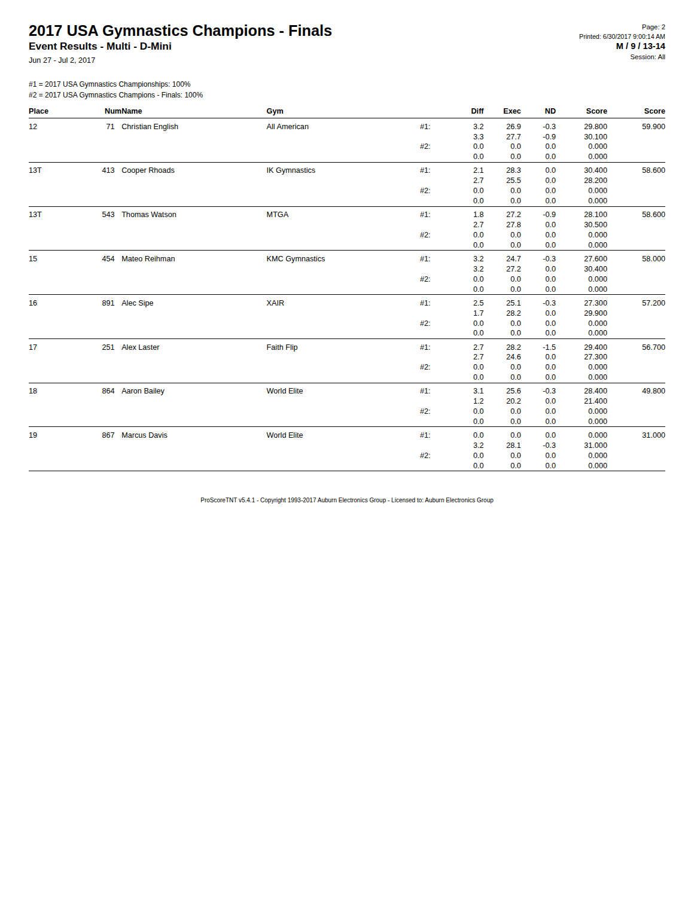Page: 2
Printed: 6/30/2017 9:00:14 AM
M / 9 / 13-14
Session: All
2017 USA Gymnastics Champions - Finals
Event Results - Multi - D-Mini
Jun 27 - Jul 2, 2017
#1 = 2017 USA Gymnastics Championships: 100%
#2 = 2017 USA Gymnastics Champions - Finals: 100%
| Place | Num | Name | Gym | | Diff | Exec | ND | Score | Score |
| --- | --- | --- | --- | --- | --- | --- | --- | --- | --- |
| 12 | 71 | Christian English | All American | #1: | 3.2 | 26.9 | -0.3 | 29.800 | 59.900 |
| | | | | | 3.3 | 27.7 | -0.9 | 30.100 | |
| | | | | #2: | 0.0 | 0.0 | 0.0 | 0.000 | |
| | | | | | 0.0 | 0.0 | 0.0 | 0.000 | |
| 13T | 413 | Cooper Rhoads | IK Gymnastics | #1: | 2.1 | 28.3 | 0.0 | 30.400 | 58.600 |
| | | | | | 2.7 | 25.5 | 0.0 | 28.200 | |
| | | | | #2: | 0.0 | 0.0 | 0.0 | 0.000 | |
| | | | | | 0.0 | 0.0 | 0.0 | 0.000 | |
| 13T | 543 | Thomas Watson | MTGA | #1: | 1.8 | 27.2 | -0.9 | 28.100 | 58.600 |
| | | | | | 2.7 | 27.8 | 0.0 | 30.500 | |
| | | | | #2: | 0.0 | 0.0 | 0.0 | 0.000 | |
| | | | | | 0.0 | 0.0 | 0.0 | 0.000 | |
| 15 | 454 | Mateo Reihman | KMC Gymnastics | #1: | 3.2 | 24.7 | -0.3 | 27.600 | 58.000 |
| | | | | | 3.2 | 27.2 | 0.0 | 30.400 | |
| | | | | #2: | 0.0 | 0.0 | 0.0 | 0.000 | |
| | | | | | 0.0 | 0.0 | 0.0 | 0.000 | |
| 16 | 891 | Alec Sipe | XAIR | #1: | 2.5 | 25.1 | -0.3 | 27.300 | 57.200 |
| | | | | | 1.7 | 28.2 | 0.0 | 29.900 | |
| | | | | #2: | 0.0 | 0.0 | 0.0 | 0.000 | |
| | | | | | 0.0 | 0.0 | 0.0 | 0.000 | |
| 17 | 251 | Alex Laster | Faith Flip | #1: | 2.7 | 28.2 | -1.5 | 29.400 | 56.700 |
| | | | | | 2.7 | 24.6 | 0.0 | 27.300 | |
| | | | | #2: | 0.0 | 0.0 | 0.0 | 0.000 | |
| | | | | | 0.0 | 0.0 | 0.0 | 0.000 | |
| 18 | 864 | Aaron Bailey | World Elite | #1: | 3.1 | 25.6 | -0.3 | 28.400 | 49.800 |
| | | | | | 1.2 | 20.2 | 0.0 | 21.400 | |
| | | | | #2: | 0.0 | 0.0 | 0.0 | 0.000 | |
| | | | | | 0.0 | 0.0 | 0.0 | 0.000 | |
| 19 | 867 | Marcus Davis | World Elite | #1: | 0.0 | 0.0 | 0.0 | 0.000 | 31.000 |
| | | | | | 3.2 | 28.1 | -0.3 | 31.000 | |
| | | | | #2: | 0.0 | 0.0 | 0.0 | 0.000 | |
| | | | | | 0.0 | 0.0 | 0.0 | 0.000 | |
ProScoreTNT v5.4.1 - Copyright 1993-2017 Auburn Electronics Group - Licensed to: Auburn Electronics Group